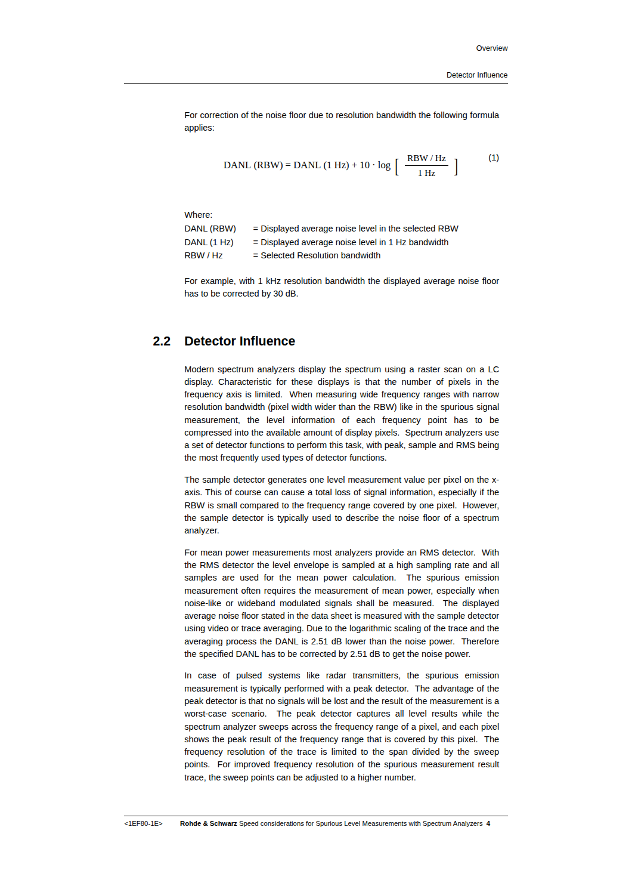Overview
Detector Influence
For correction of the noise floor due to resolution bandwidth the following formula applies:
(1)
DANL (RBW) = DANL (1 Hz) + 10 · log [ RBW / Hz 1 Hz ]
Where:
| DANL (RBW) | = Displayed average noise level in the selected RBW |
| DANL (1 Hz) | = Displayed average noise level in 1 Hz bandwidth |
| RBW / Hz | = Selected Resolution bandwidth |
For example, with 1 kHz resolution bandwidth the displayed average noise floor has to be corrected by 30 dB.
2.2 Detector Influence
Modern spectrum analyzers display the spectrum using a raster scan on a LC display. Characteristic for these displays is that the number of pixels in the frequency axis is limited. When measuring wide frequency ranges with narrow resolution bandwidth (pixel width wider than the RBW) like in the spurious signal measurement, the level information of each frequency point has to be compressed into the available amount of display pixels. Spectrum analyzers use a set of detector functions to perform this task, with peak, sample and RMS being the most frequently used types of detector functions.
The sample detector generates one level measurement value per pixel on the x-axis. This of course can cause a total loss of signal information, especially if the RBW is small compared to the frequency range covered by one pixel. However, the sample detector is typically used to describe the noise floor of a spectrum analyzer.
For mean power measurements most analyzers provide an RMS detector. With the RMS detector the level envelope is sampled at a high sampling rate and all samples are used for the mean power calculation. The spurious emission measurement often requires the measurement of mean power, especially when noise-like or wideband modulated signals shall be measured. The displayed average noise floor stated in the data sheet is measured with the sample detector using video or trace averaging. Due to the logarithmic scaling of the trace and the averaging process the DANL is 2.51 dB lower than the noise power. Therefore the specified DANL has to be corrected by 2.51 dB to get the noise power.
In case of pulsed systems like radar transmitters, the spurious emission measurement is typically performed with a peak detector. The advantage of the peak detector is that no signals will be lost and the result of the measurement is a worst-case scenario. The peak detector captures all level results while the spectrum analyzer sweeps across the frequency range of a pixel, and each pixel shows the peak result of the frequency range that is covered by this pixel. The frequency resolution of the trace is limited to the span divided by the sweep points. For improved frequency resolution of the spurious measurement result trace, the sweep points can be adjusted to a higher number.
<1EF80-1E> Rohde & Schwarz Speed considerations for Spurious Level Measurements with Spectrum Analyzers 4